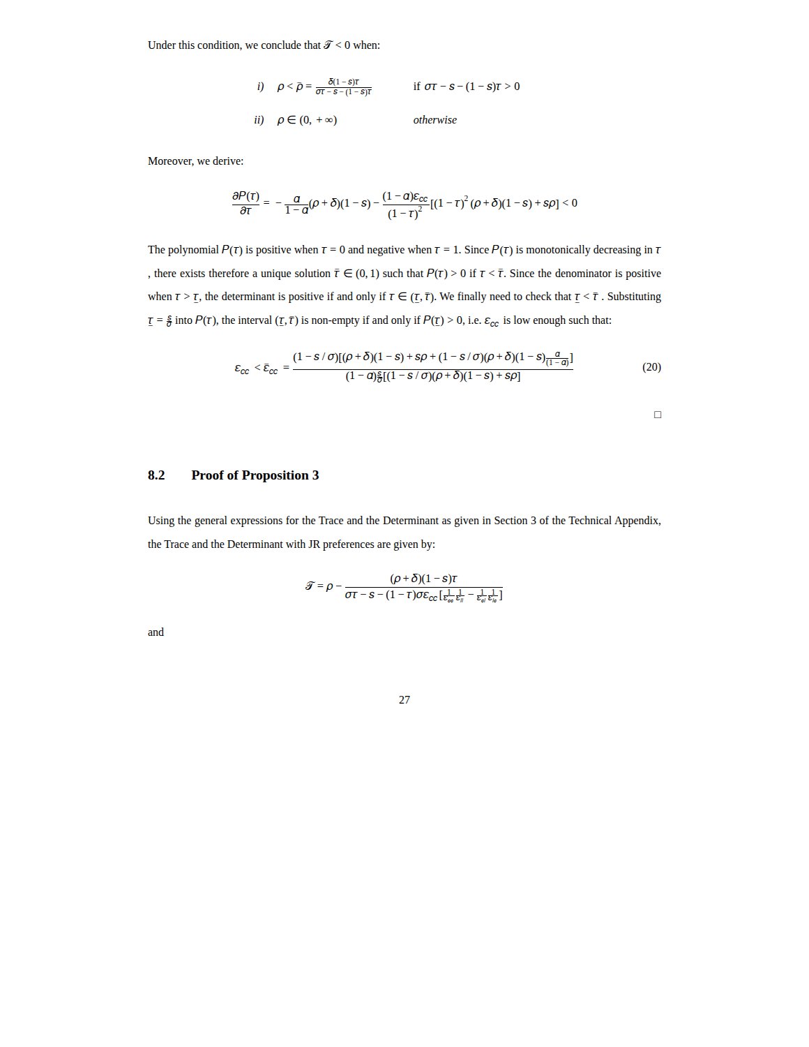Under this condition, we conclude that 𝒯<0 when:
i) ρ<ρ¯= δ(1−s)τ στ−s−(1−s)τ ifστ−s−(1−s)τ>0
ii) ρ∈(0,+∞) otherwise
Moreover, we derive:
∂P(τ) ∂τ = − α1−α (ρ+δ) (1−s) − (1−α)εcc (1−τ)2 [ (1−τ)2 (ρ+δ) (1−s) +sρ ] <0
The polynomial P(τ) is positive when τ=0 and negative when τ=1. Since P(τ) is monotonically decreasing in τ, there exists therefore a unique solution τ¯∈(0,1) such that P(τ)>0 if τ<τ¯. Since the denominator is positive when τ>τ_, the determinant is positive if and only if τ∈(τ_,τ¯). We finally need to check that τ_<τ¯ . Substituting τ_=sσ into P(τ), the interval (τ_,τ¯) is non-empty if and only if P(τ_)>0, i.e. εcc is low enough such that:
εcc < ε¯cc = (1−s/σ) [(ρ+δ)(1−s) +sρ +(1−s/σ) (ρ+δ)(1−s) α(1−α) ] (1−α) sσ [(1−s/σ) (ρ+δ)(1−s) +sρ] (20)
□
8.2 Proof of Proposition 3
Using the general expressions for the Trace and the Determinant as given in Section 3 of the Technical Appendix, the Trace and the Determinant with JR preferences are given by:
𝒯=ρ− (ρ+δ)(1−s)τ στ−s− (1−τ) σεcc [ 1εcc 1εll − 1εcl 1εlc ]
and
27